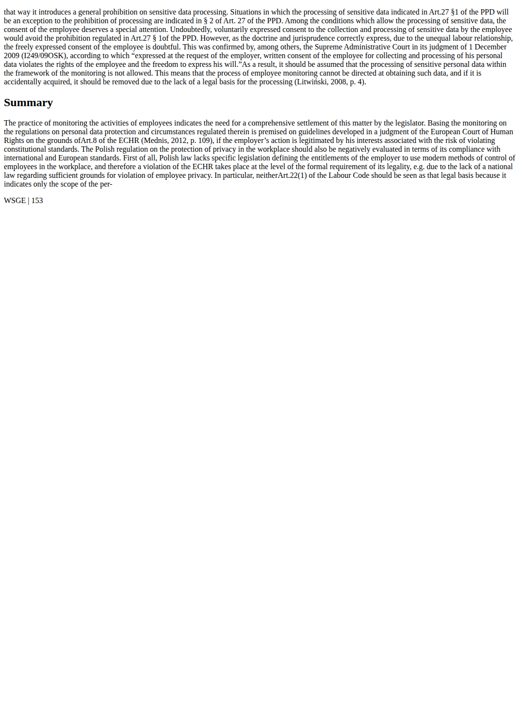that way it introduces a general prohibition on sensitive data processing. Situations in which the processing of sensitive data indicated in Art.27 §1 of the PPD will be an exception to the prohibition of processing are indicated in § 2 of Art. 27 of the PPD. Among the conditions which allow the processing of sensitive data, the consent of the employee deserves a special attention. Undoubtedly, voluntarily expressed consent to the collection and processing of sensitive data by the employee would avoid the prohibition regulated in Art.27 § 1of the PPD. However, as the doctrine and jurisprudence correctly express, due to the unequal labour relationship, the freely expressed consent of the employee is doubtful. This was confirmed by, among others, the Supreme Administrative Court in its judgment of 1 December 2009 (I249/09OSK), according to which “expressed at the request of the employer, written consent of the employee for collecting and processing of his personal data violates the rights of the employee and the freedom to express his will.”As a result, it should be assumed that the processing of sensitive personal data within the framework of the monitoring is not allowed. This means that the process of employee monitoring cannot be directed at obtaining such data, and if it is accidentally acquired, it should be removed due to the lack of a legal basis for the processing (Litwiński, 2008, p. 4).
Summary
The practice of monitoring the activities of employees indicates the need for a comprehensive settlement of this matter by the legislator. Basing the monitoring on the regulations on personal data protection and circumstances regulated therein is premised on guidelines developed in a judgment of the European Court of Human Rights on the grounds ofArt.8 of the ECHR (Mednis, 2012, p. 109), if the employer’s action is legitimated by his interests associated with the risk of violating constitutional standards. The Polish regulation on the protection of privacy in the workplace should also be negatively evaluated in terms of its compliance with international and European standards. First of all, Polish law lacks specific legislation defining the entitlements of the employer to use modern methods of control of employees in the workplace, and therefore a violation of the ECHR takes place at the level of the formal requirement of its legality, e.g. due to the lack of a national law regarding sufficient grounds for violation of employee privacy. In particular, neitherArt.22(1) of the Labour Code should be seen as that legal basis because it indicates only the scope of the per-
WSGE | 153